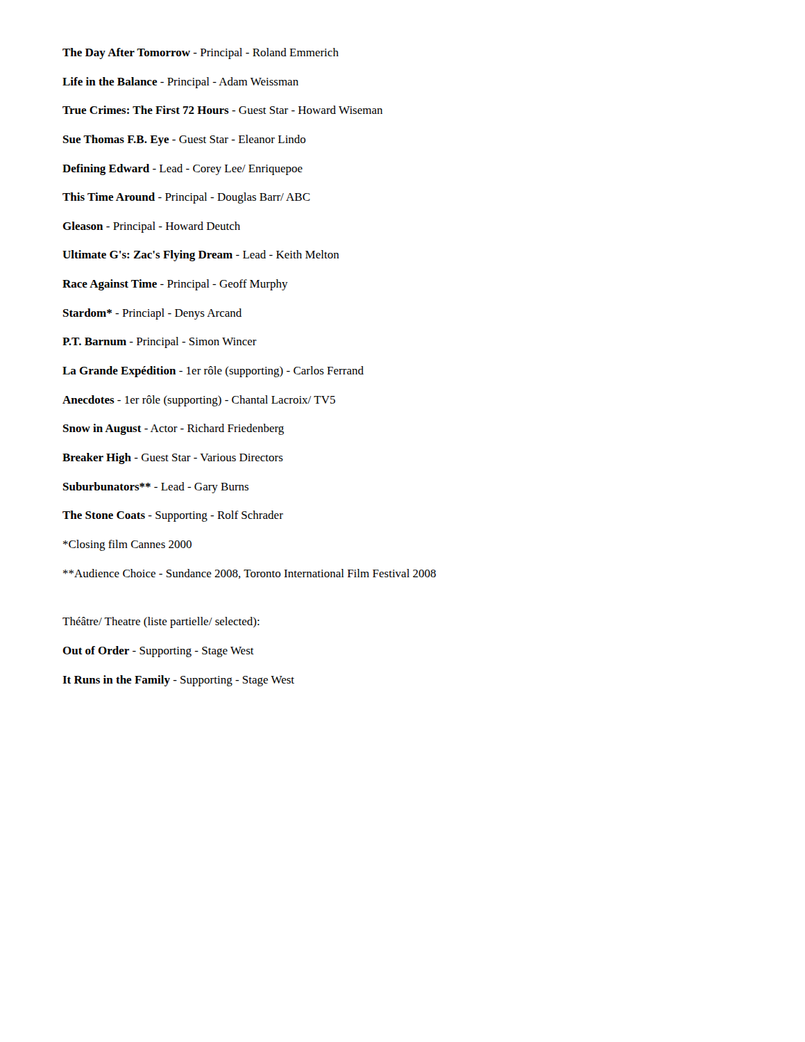The Day After Tomorrow - Principal - Roland Emmerich
Life in the Balance - Principal - Adam Weissman
True Crimes: The First 72 Hours - Guest Star - Howard Wiseman
Sue Thomas F.B. Eye - Guest Star - Eleanor Lindo
Defining Edward - Lead - Corey Lee/ Enriquepoe
This Time Around - Principal - Douglas Barr/ ABC
Gleason - Principal - Howard Deutch
Ultimate G's: Zac's Flying Dream - Lead - Keith Melton
Race Against Time - Principal - Geoff Murphy
Stardom* - Princiapl - Denys Arcand
P.T. Barnum - Principal - Simon Wincer
La Grande Expédition - 1er rôle (supporting) - Carlos Ferrand
Anecdotes - 1er rôle (supporting) - Chantal Lacroix/ TV5
Snow in August - Actor - Richard Friedenberg
Breaker High - Guest Star - Various Directors
Suburbunators** - Lead - Gary Burns
The Stone Coats - Supporting - Rolf Schrader
*Closing film Cannes 2000
**Audience Choice - Sundance 2008, Toronto International Film Festival 2008
Théâtre/ Theatre (liste partielle/ selected):
Out of Order - Supporting - Stage West
It Runs in the Family - Supporting - Stage West